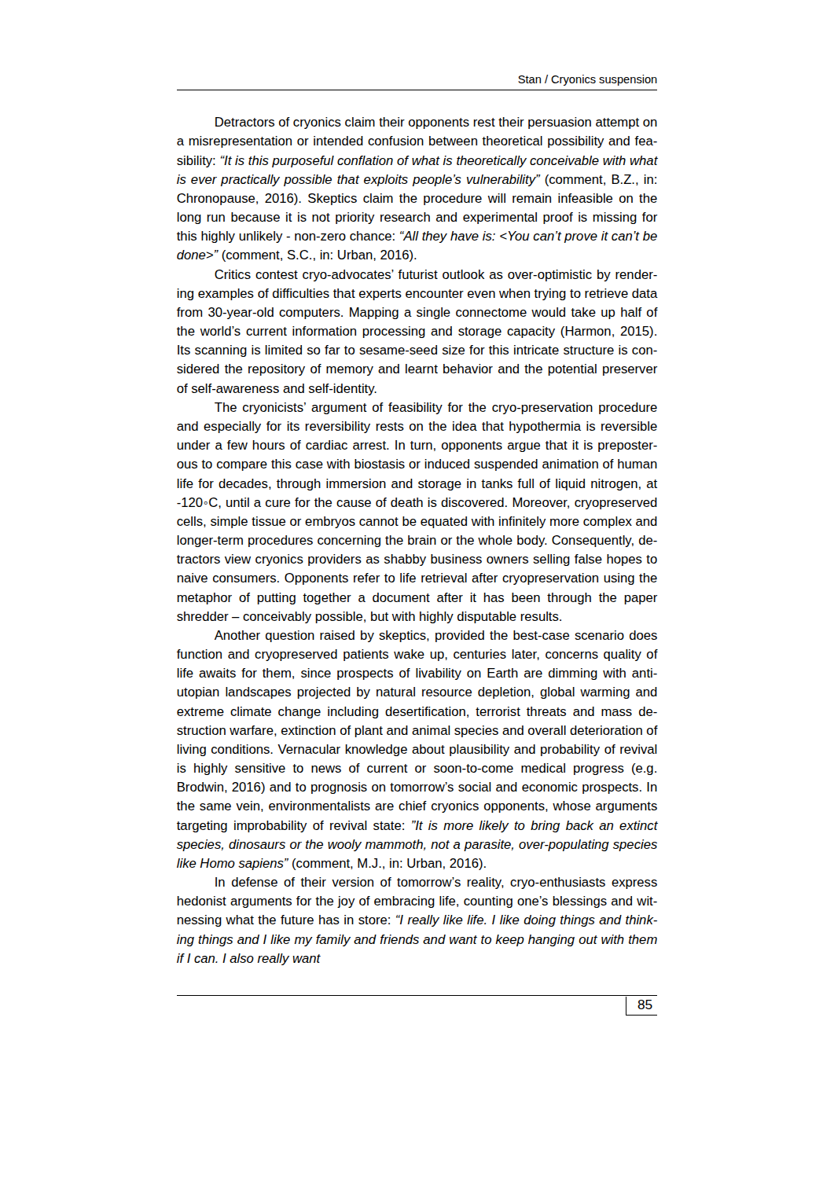Stan / Cryonics suspension
Detractors of cryonics claim their opponents rest their persuasion attempt on a misrepresentation or intended confusion between theoretical possibility and feasibility: “It is this purposeful conflation of what is theoretically conceivable with what is ever practically possible that exploits people’s vulnerability” (comment, B.Z., in: Chronopause, 2016). Skeptics claim the procedure will remain infeasible on the long run because it is not priority research and experimental proof is missing for this highly unlikely - non-zero chance: “All they have is: <You can’t prove it can’t be done>” (comment, S.C., in: Urban, 2016).
Critics contest cryo-advocates’ futurist outlook as over-optimistic by rendering examples of difficulties that experts encounter even when trying to retrieve data from 30-year-old computers. Mapping a single connectome would take up half of the world’s current information processing and storage capacity (Harmon, 2015). Its scanning is limited so far to sesame-seed size for this intricate structure is considered the repository of memory and learnt behavior and the potential preserver of self-awareness and self-identity.
The cryonicists’ argument of feasibility for the cryo-preservation procedure and especially for its reversibility rests on the idea that hypothermia is reversible under a few hours of cardiac arrest. In turn, opponents argue that it is preposterous to compare this case with biostasis or induced suspended animation of human life for decades, through immersion and storage in tanks full of liquid nitrogen, at -120◦C, until a cure for the cause of death is discovered. Moreover, cryopreserved cells, simple tissue or embryos cannot be equated with infinitely more complex and longer-term procedures concerning the brain or the whole body. Consequently, detractors view cryonics providers as shabby business owners selling false hopes to naive consumers. Opponents refer to life retrieval after cryopreservation using the metaphor of putting together a document after it has been through the paper shredder – conceivably possible, but with highly disputable results.
Another question raised by skeptics, provided the best-case scenario does function and cryopreserved patients wake up, centuries later, concerns quality of life awaits for them, since prospects of livability on Earth are dimming with anti-utopian landscapes projected by natural resource depletion, global warming and extreme climate change including desertification, terrorist threats and mass destruction warfare, extinction of plant and animal species and overall deterioration of living conditions. Vernacular knowledge about plausibility and probability of revival is highly sensitive to news of current or soon-to-come medical progress (e.g. Brodwin, 2016) and to prognosis on tomorrow’s social and economic prospects. In the same vein, environmentalists are chief cryonics opponents, whose arguments targeting improbability of revival state: ”It is more likely to bring back an extinct species, dinosaurs or the wooly mammoth, not a parasite, over-populating species like Homo sapiens” (comment, M.J., in: Urban, 2016).
In defense of their version of tomorrow’s reality, cryo-enthusiasts express hedonist arguments for the joy of embracing life, counting one’s blessings and witnessing what the future has in store: “I really like life. I like doing things and thinking things and I like my family and friends and want to keep hanging out with them if I can. I also really want
85